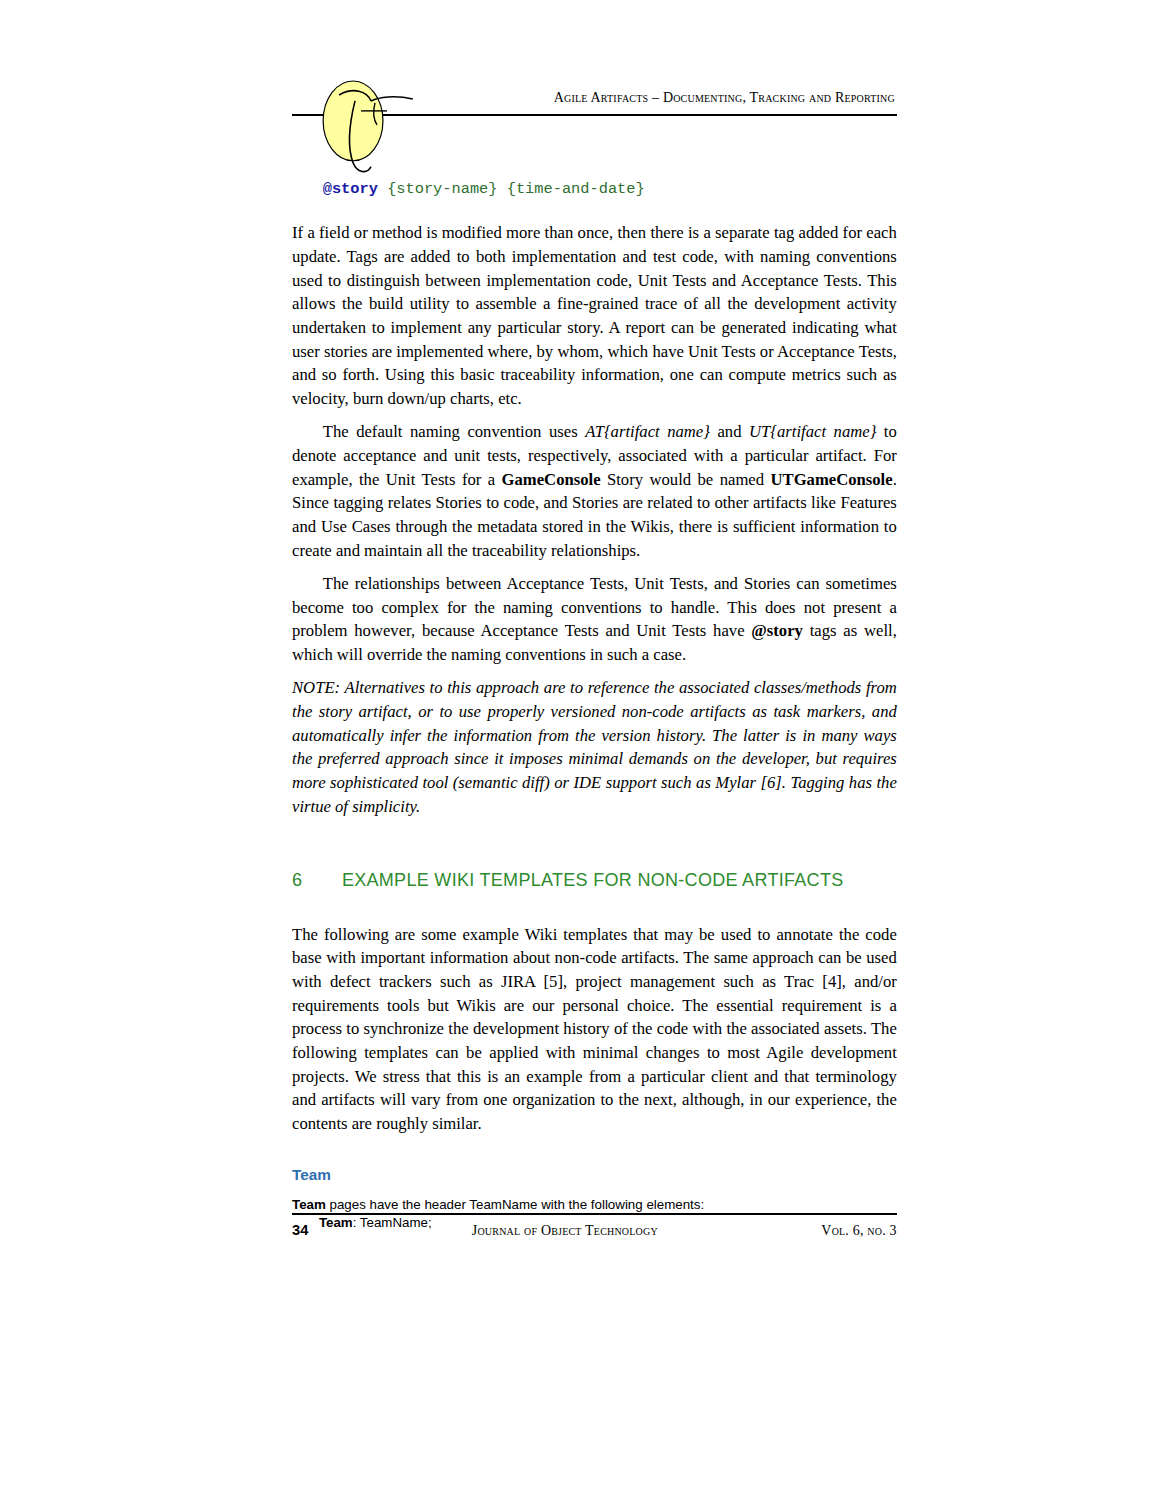Agile Artifacts – Documenting, Tracking and Reporting
@story {story-name} {time-and-date}
If a field or method is modified more than once, then there is a separate tag added for each update. Tags are added to both implementation and test code, with naming conventions used to distinguish between implementation code, Unit Tests and Acceptance Tests. This allows the build utility to assemble a fine-grained trace of all the development activity undertaken to implement any particular story. A report can be generated indicating what user stories are implemented where, by whom, which have Unit Tests or Acceptance Tests, and so forth. Using this basic traceability information, one can compute metrics such as velocity, burn down/up charts, etc.
The default naming convention uses AT{artifact name} and UT{artifact name} to denote acceptance and unit tests, respectively, associated with a particular artifact. For example, the Unit Tests for a GameConsole Story would be named UTGameConsole. Since tagging relates Stories to code, and Stories are related to other artifacts like Features and Use Cases through the metadata stored in the Wikis, there is sufficient information to create and maintain all the traceability relationships.
The relationships between Acceptance Tests, Unit Tests, and Stories can sometimes become too complex for the naming conventions to handle. This does not present a problem however, because Acceptance Tests and Unit Tests have @story tags as well, which will override the naming conventions in such a case.
NOTE: Alternatives to this approach are to reference the associated classes/methods from the story artifact, or to use properly versioned non-code artifacts as task markers, and automatically infer the information from the version history. The latter is in many ways the preferred approach since it imposes minimal demands on the developer, but requires more sophisticated tool (semantic diff) or IDE support such as Mylar [6]. Tagging has the virtue of simplicity.
6 EXAMPLE WIKI TEMPLATES FOR NON-CODE ARTIFACTS
The following are some example Wiki templates that may be used to annotate the code base with important information about non-code artifacts. The same approach can be used with defect trackers such as JIRA [5], project management such as Trac [4], and/or requirements tools but Wikis are our personal choice. The essential requirement is a process to synchronize the development history of the code with the associated assets. The following templates can be applied with minimal changes to most Agile development projects. We stress that this is an example from a particular client and that terminology and artifacts will vary from one organization to the next, although, in our experience, the contents are roughly similar.
Team
Team pages have the header TeamName with the following elements: Team: TeamName;
34
Journal of Object Technology
Vol. 6, no. 3